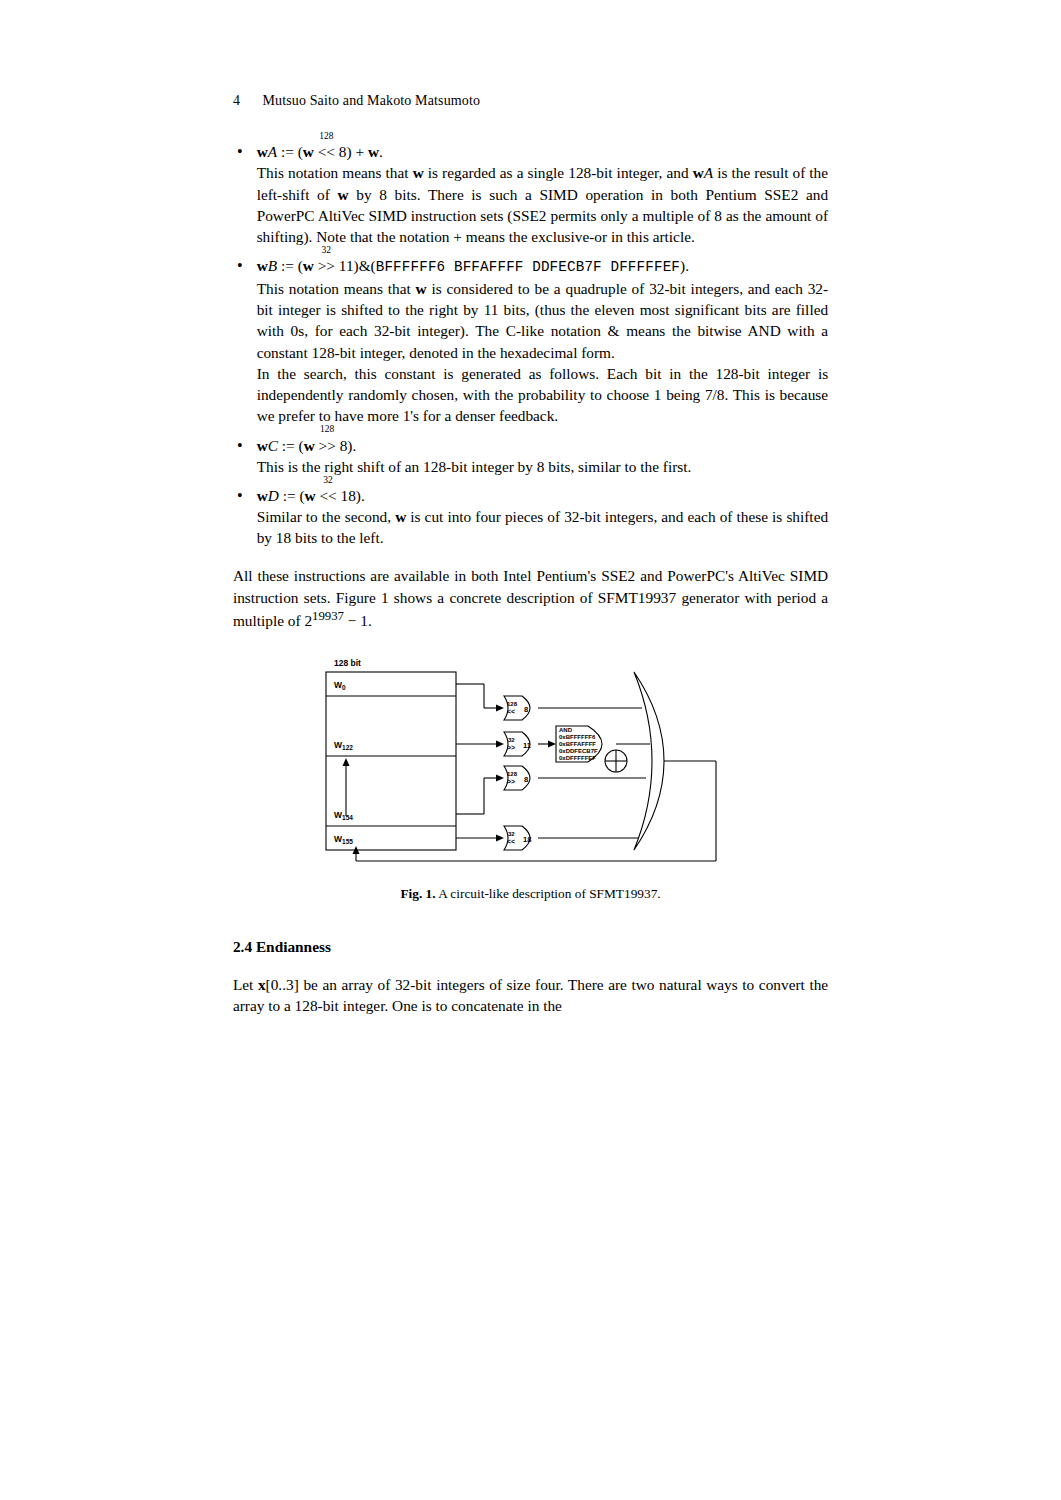4 Mutsuo Saito and Makoto Matsumoto
wA := (w 128<< 8) + w.
This notation means that w is regarded as a single 128-bit integer, and wA is the result of the left-shift of w by 8 bits. There is such a SIMD operation in both Pentium SSE2 and PowerPC AltiVec SIMD instruction sets (SSE2 permits only a multiple of 8 as the amount of shifting). Note that the notation + means the exclusive-or in this article.
wB := (w 32>> 11)&(BFFFFFF6 BFFAFFFF DDFECB7F DFFFFFEF).
This notation means that w is considered to be a quadruple of 32-bit integers, and each 32-bit integer is shifted to the right by 11 bits, (thus the eleven most significant bits are filled with 0s, for each 32-bit integer). The C-like notation & means the bitwise AND with a constant 128-bit integer, denoted in the hexadecimal form.
In the search, this constant is generated as follows. Each bit in the 128-bit integer is independently randomly chosen, with the probability to choose 1 being 7/8. This is because we prefer to have more 1's for a denser feedback.
wC := (w 128>> 8).
This is the right shift of an 128-bit integer by 8 bits, similar to the first.
wD := (w 32<< 18).
Similar to the second, w is cut into four pieces of 32-bit integers, and each of these is shifted by 18 bits to the left.
All these instructions are available in both Intel Pentium's SSE2 and PowerPC's AltiVec SIMD instruction sets. Figure 1 shows a concrete description of SFMT19937 generator with period a multiple of 219937 − 1.
128 bit W0 W122 W154 W155 128 << 8 32 >> 11 128 >> 8 32 << 18 AND 0xBFFFFFF6 0xBFFAFFFF 0xDDFECB7F 0xDFFFFFEF
Fig. 1. A circuit-like description of SFMT19937.
2.4 Endianness
Let x[0..3] be an array of 32-bit integers of size four. There are two natural ways to convert the array to a 128-bit integer. One is to concatenate in the